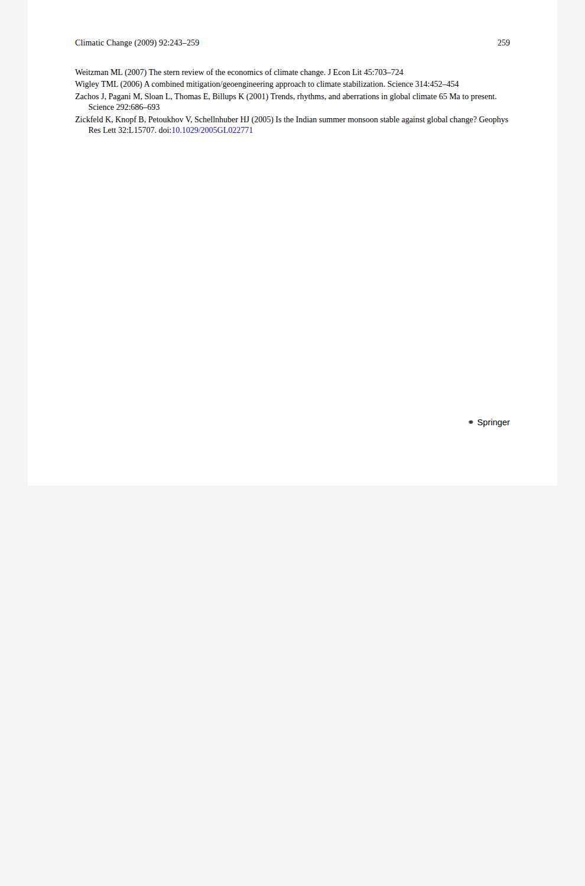Climatic Change (2009) 92:243–259 259
Weitzman ML (2007) The stern review of the economics of climate change. J Econ Lit 45:703–724
Wigley TML (2006) A combined mitigation/geoengineering approach to climate stabilization. Science 314:452–454
Zachos J, Pagani M, Sloan L, Thomas E, Billups K (2001) Trends, rhythms, and aberrations in global climate 65 Ma to present. Science 292:686–693
Zickfeld K, Knopf B, Petoukhov V, Schellnhuber HJ (2005) Is the Indian summer monsoon stable against global change? Geophys Res Lett 32:L15707. doi:10.1029/2005GL022771
⚭Springer